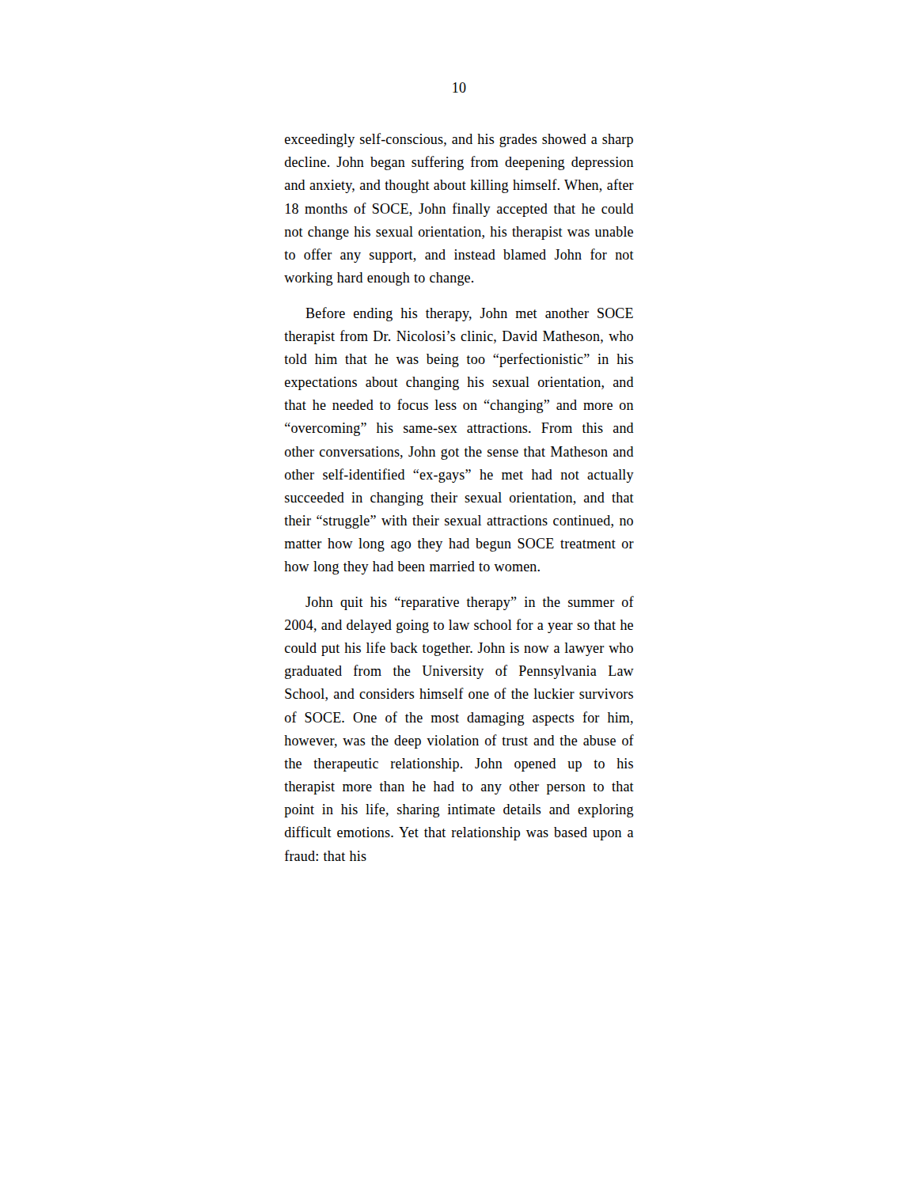10
exceedingly self-conscious, and his grades showed a sharp decline. John began suffering from deep​ening depression and anxiety, and thought about killing himself. When, after 18 months of SOCE, John finally accepted that he could not change his sexual orientation, his therapist was unable to offer any support, and instead blamed John for not working hard enough to change.
Before ending his therapy, John met another SOCE therapist from Dr. Nicolosi’s clinic, David Matheson, who told him that he was being too “perfectionistic” in his expectations about chang​ing his sexual orientation, and that he needed to focus less on “changing” and more on “overcoming” his same-sex attractions. From this and other conversations, John got the sense that Matheson and other self-identified “ex-gays” he met had not actually succeeded in changing their sexual orien​tation, and that their “struggle” with their sexual attractions continued, no matter how long ago they had begun SOCE treatment or how long they had been married to women.
John quit his “reparative therapy” in the summer of 2004, and delayed going to law school for a year so that he could put his life back together. John is now a lawyer who graduated from the Uni​versity of Pennsylvania Law School, and considers himself one of the luckier survivors of SOCE. One of the most damaging aspects for him, however, was the deep violation of trust and the abuse of the therapeutic relationship. John opened up to his therapist more than he had to any other person to that point in his life, sharing intimate details and exploring difficult emotions. Yet that relationship was based upon a fraud: that his